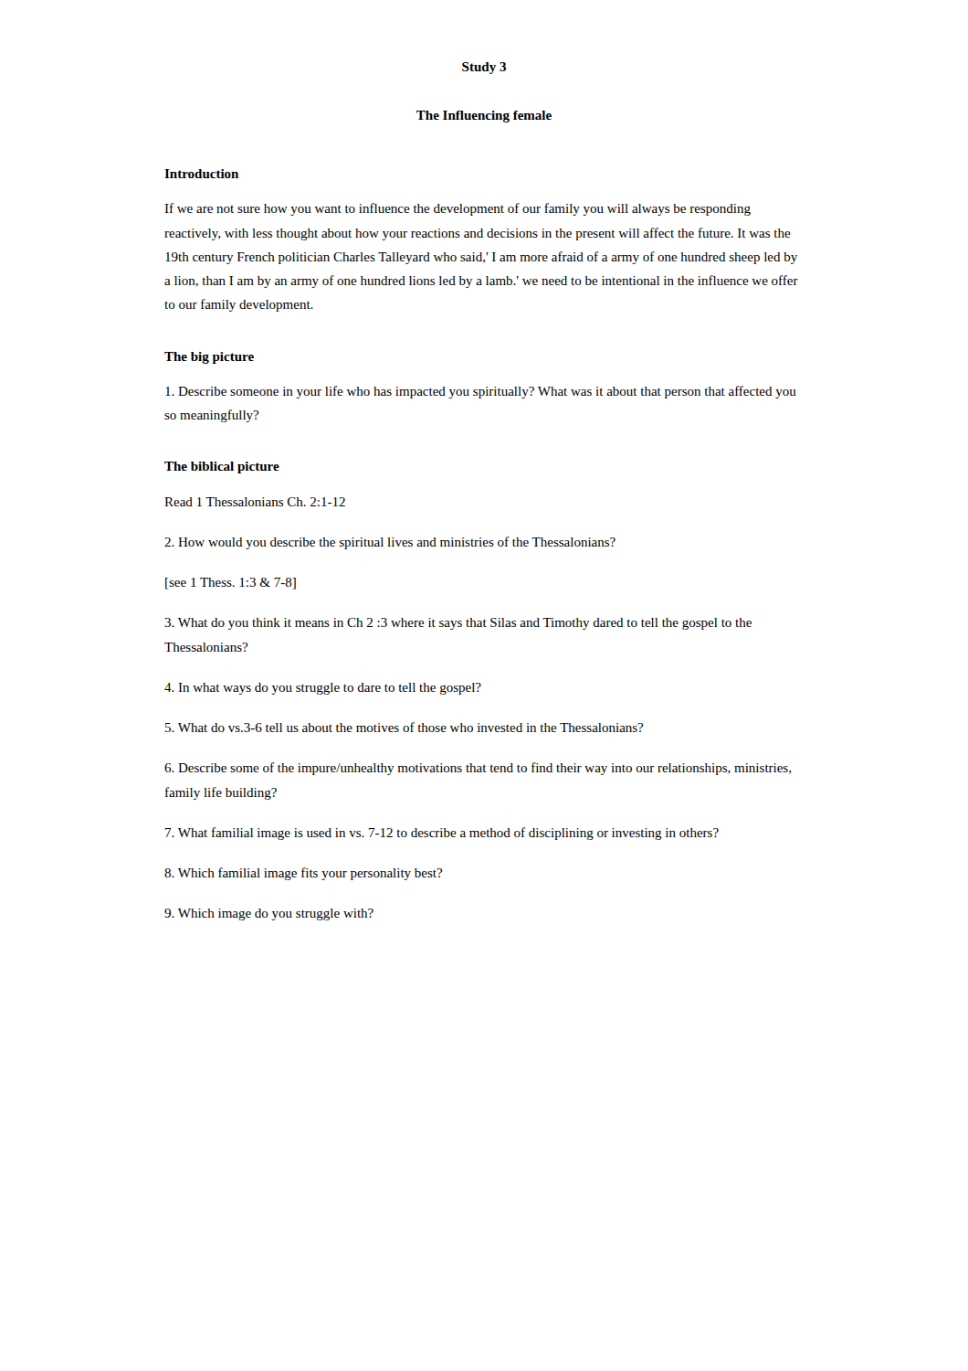Study 3 The Influencing female
Introduction
If we are not sure how you want to influence the development of our family you will always be responding reactively, with less thought about how your reactions and decisions in the present will affect the future. It was the 19th century French politician Charles Talleyard who said,' I am more afraid of a army of one hundred sheep led by a lion, than I am by an army of one hundred lions led by a lamb.' we need to be intentional in the influence we offer to our family development.
The big picture
1. Describe someone in your life who has impacted you spiritually? What was it about that person that affected you so meaningfully?
The biblical picture
Read 1 Thessalonians Ch. 2:1-12
2. How would you describe the spiritual lives and ministries of the Thessalonians?
[see 1 Thess. 1:3 & 7-8]
3. What do you think it means in Ch 2 :3 where it says that Silas and Timothy dared to tell the gospel to the Thessalonians?
4. In what ways do you struggle to dare to tell the gospel?
5. What do vs.3-6 tell us about the motives of those who invested in the Thessalonians?
6. Describe some of the impure/unhealthy motivations that tend to find their way into our relationships, ministries, family life building?
7. What familial image is used in vs. 7-12 to describe a method of disciplining or investing in others?
8. Which familial image fits your personality best?
9. Which image do you struggle with?